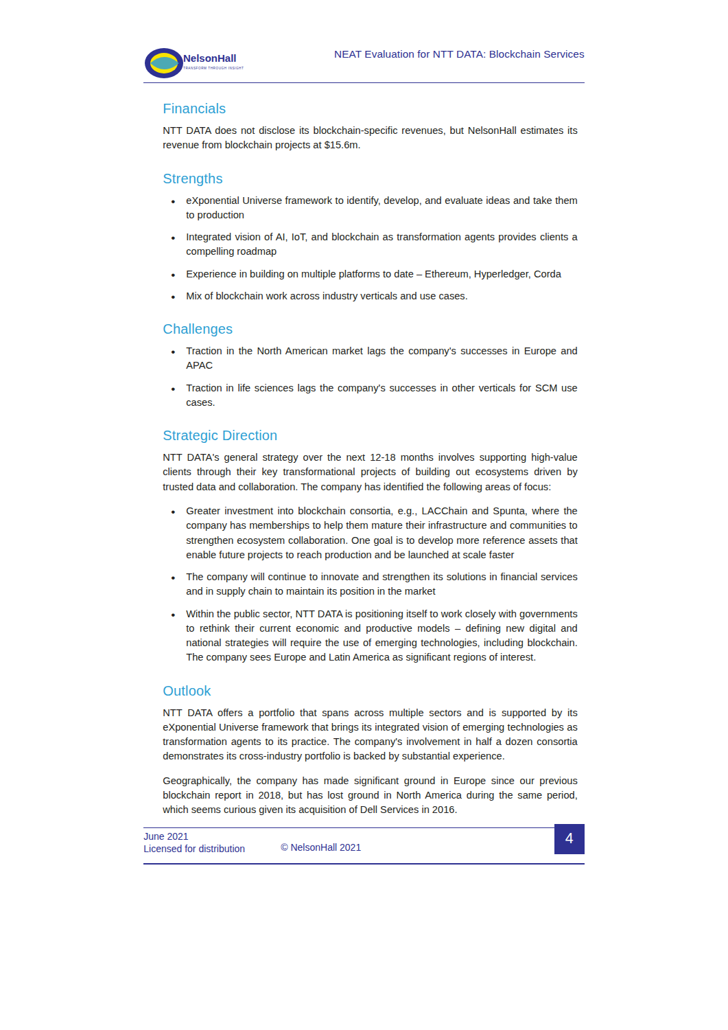NelsonHall TRANSFORM THROUGH INSIGHT
NEAT Evaluation for NTT DATA: Blockchain Services
Financials
NTT DATA does not disclose its blockchain-specific revenues, but NelsonHall estimates its revenue from blockchain projects at $15.6m.
Strengths
eXponential Universe framework to identify, develop, and evaluate ideas and take them to production
Integrated vision of AI, IoT, and blockchain as transformation agents provides clients a compelling roadmap
Experience in building on multiple platforms to date – Ethereum, Hyperledger, Corda
Mix of blockchain work across industry verticals and use cases.
Challenges
Traction in the North American market lags the company's successes in Europe and APAC
Traction in life sciences lags the company's successes in other verticals for SCM use cases.
Strategic Direction
NTT DATA's general strategy over the next 12-18 months involves supporting high-value clients through their key transformational projects of building out ecosystems driven by trusted data and collaboration. The company has identified the following areas of focus:
Greater investment into blockchain consortia, e.g., LACChain and Spunta, where the company has memberships to help them mature their infrastructure and communities to strengthen ecosystem collaboration. One goal is to develop more reference assets that enable future projects to reach production and be launched at scale faster
The company will continue to innovate and strengthen its solutions in financial services and in supply chain to maintain its position in the market
Within the public sector, NTT DATA is positioning itself to work closely with governments to rethink their current economic and productive models – defining new digital and national strategies will require the use of emerging technologies, including blockchain. The company sees Europe and Latin America as significant regions of interest.
Outlook
NTT DATA offers a portfolio that spans across multiple sectors and is supported by its eXponential Universe framework that brings its integrated vision of emerging technologies as transformation agents to its practice. The company's involvement in half a dozen consortia demonstrates its cross-industry portfolio is backed by substantial experience.
Geographically, the company has made significant ground in Europe since our previous blockchain report in 2018, but has lost ground in North America during the same period, which seems curious given its acquisition of Dell Services in 2016.
June 2021
Licensed for distribution
© NelsonHall 2021
4